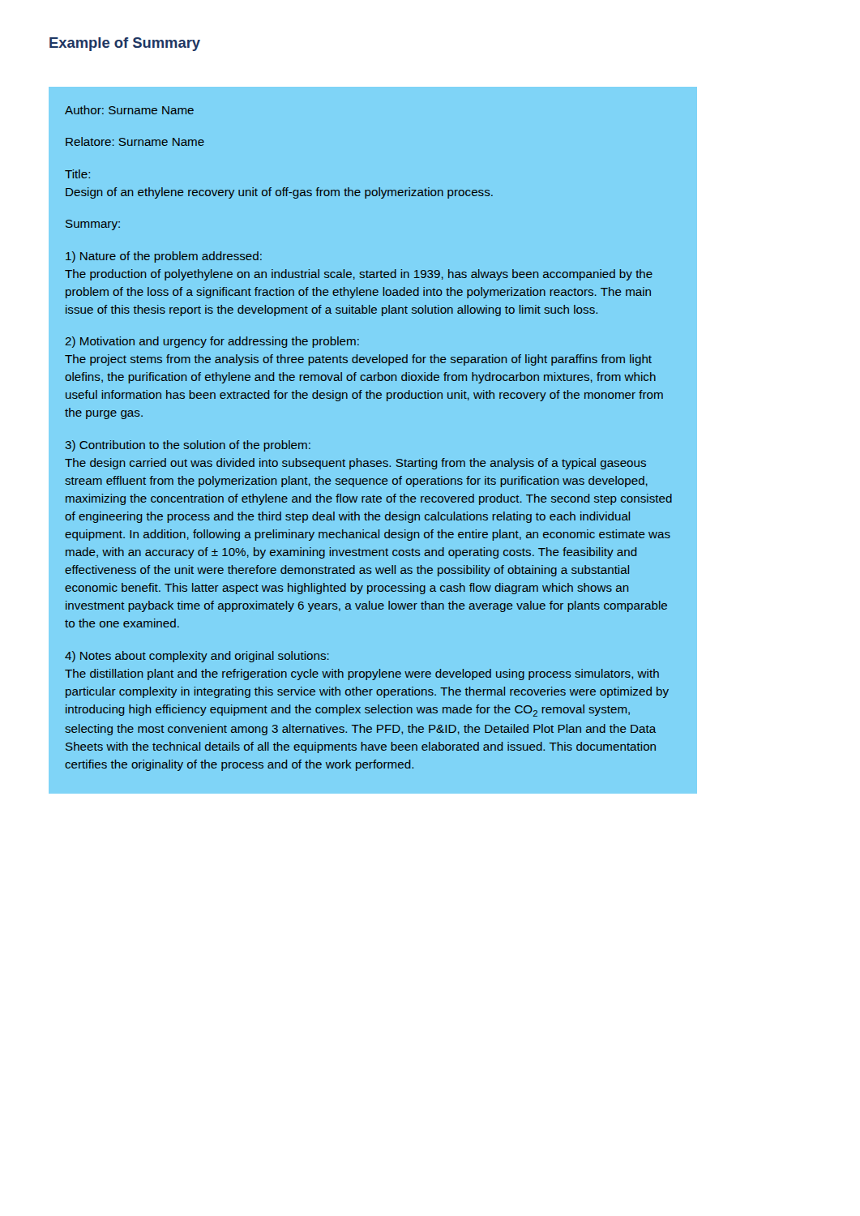Example of Summary
Author: Surname Name
Relatore: Surname Name
Title: Design of an ethylene recovery unit of off-gas from the polymerization process.
Summary:
1) Nature of the problem addressed: The production of polyethylene on an industrial scale, started in 1939, has always been accompanied by the problem of the loss of a significant fraction of the ethylene loaded into the polymerization reactors. The main issue of this thesis report is the development of a suitable plant solution allowing to limit such loss.
2) Motivation and urgency for addressing the problem: The project stems from the analysis of three patents developed for the separation of light paraffins from light olefins, the purification of ethylene and the removal of carbon dioxide from hydrocarbon mixtures, from which useful information has been extracted for the design of the production unit, with recovery of the monomer from the purge gas.
3) Contribution to the solution of the problem: The design carried out was divided into subsequent phases. Starting from the analysis of a typical gaseous stream effluent from the polymerization plant, the sequence of operations for its purification was developed, maximizing the concentration of ethylene and the flow rate of the recovered product. The second step consisted of engineering the process and the third step deal with the design calculations relating to each individual equipment. In addition, following a preliminary mechanical design of the entire plant, an economic estimate was made, with an accuracy of ± 10%, by examining investment costs and operating costs. The feasibility and effectiveness of the unit were therefore demonstrated as well as the possibility of obtaining a substantial economic benefit. This latter aspect was highlighted by processing a cash flow diagram which shows an investment payback time of approximately 6 years, a value lower than the average value for plants comparable to the one examined.
4) Notes about complexity and original solutions: The distillation plant and the refrigeration cycle with propylene were developed using process simulators, with particular complexity in integrating this service with other operations. The thermal recoveries were optimized by introducing high efficiency equipment and the complex selection was made for the CO2 removal system, selecting the most convenient among 3 alternatives. The PFD, the P&ID, the Detailed Plot Plan and the Data Sheets with the technical details of all the equipments have been elaborated and issued. This documentation certifies the originality of the process and of the work performed.